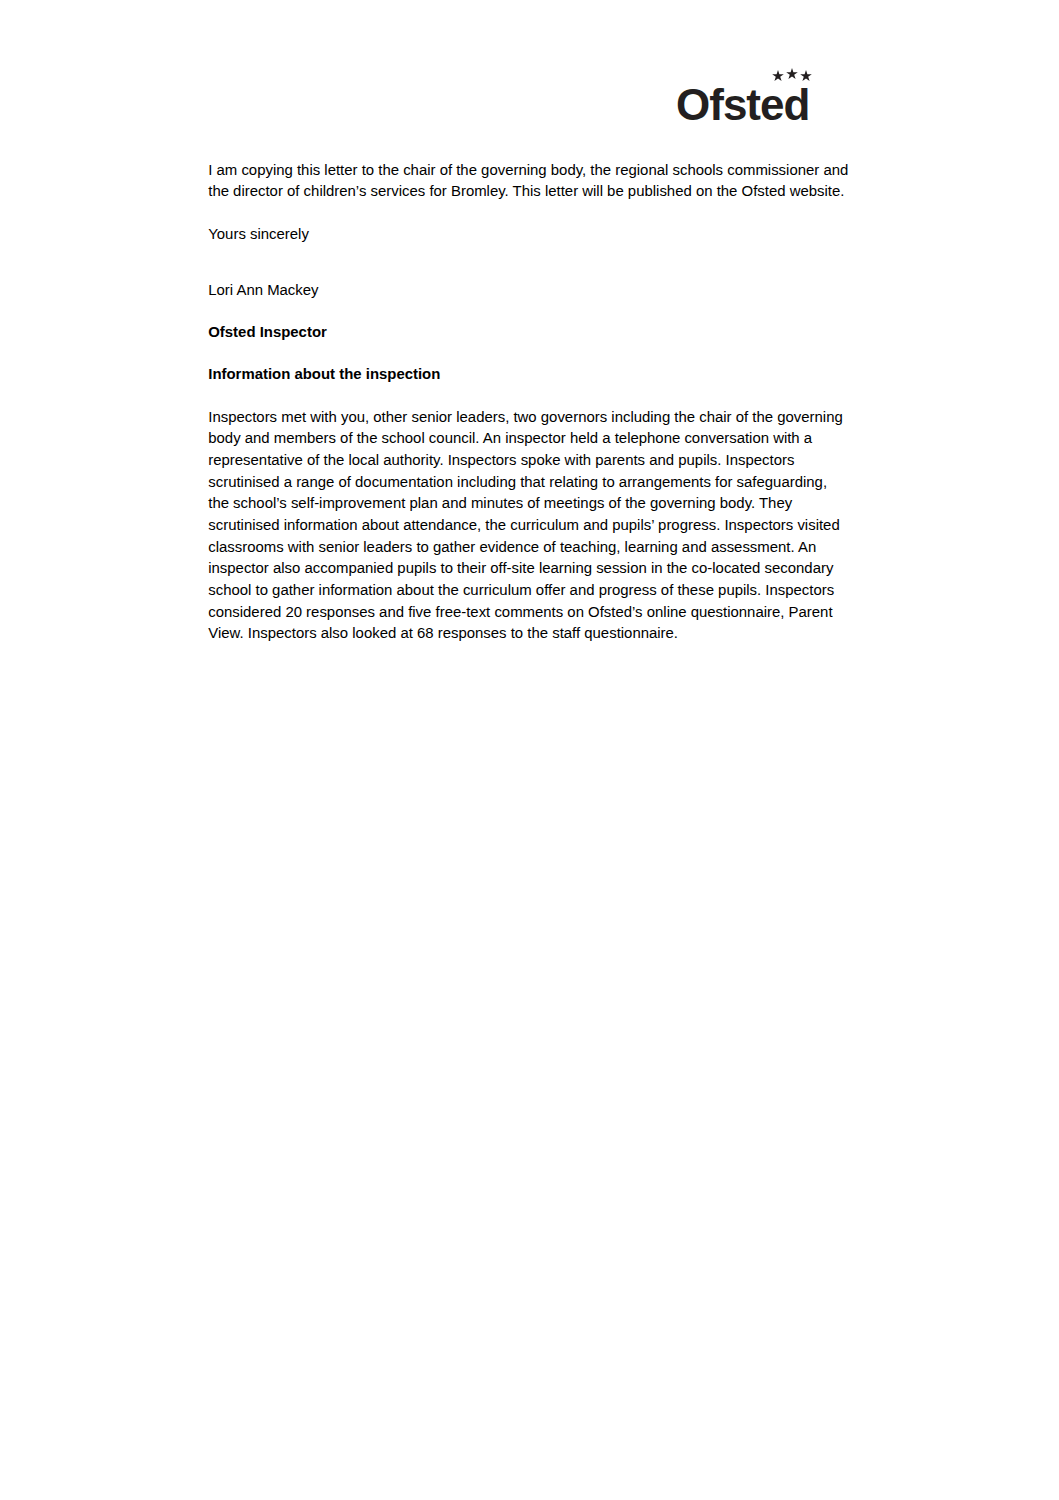Ofsted
I am copying this letter to the chair of the governing body, the regional schools commissioner and the director of children’s services for Bromley. This letter will be published on the Ofsted website.
Yours sincerely
Lori Ann Mackey
Ofsted Inspector
Information about the inspection
Inspectors met with you, other senior leaders, two governors including the chair of the governing body and members of the school council. An inspector held a telephone conversation with a representative of the local authority. Inspectors spoke with parents and pupils. Inspectors scrutinised a range of documentation including that relating to arrangements for safeguarding, the school’s self-improvement plan and minutes of meetings of the governing body. They scrutinised information about attendance, the curriculum and pupils’ progress. Inspectors visited classrooms with senior leaders to gather evidence of teaching, learning and assessment. An inspector also accompanied pupils to their off-site learning session in the co-located secondary school to gather information about the curriculum offer and progress of these pupils. Inspectors considered 20 responses and five free-text comments on Ofsted’s online questionnaire, Parent View. Inspectors also looked at 68 responses to the staff questionnaire.